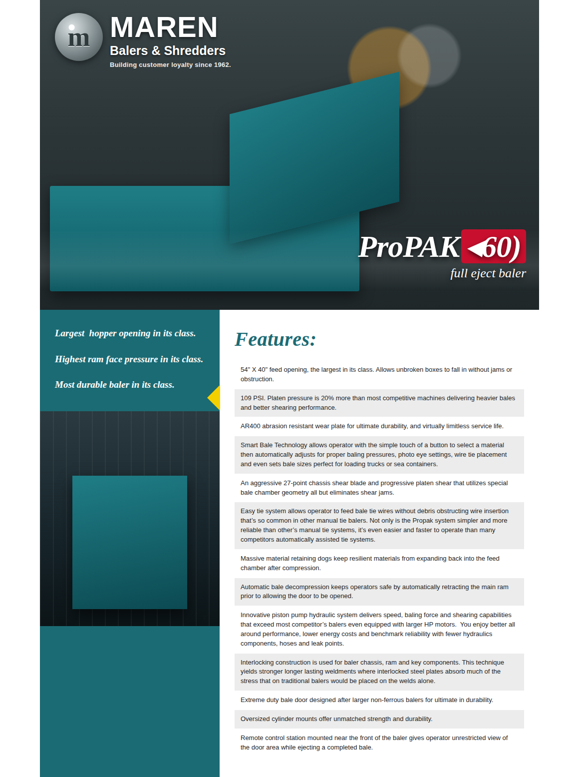m
MAREN
Balers & Shredders
Building customer loyalty since 1962.
Pro PAK◂60)
full eject baler
Largest hopper opening in its class.
Highest ram face pressure in its class.
Most durable baler in its class.
Features:
54" X 40" feed opening, the largest in its class. Allows unbroken boxes to fall in without jams or obstruction.
109 PSI. Platen pressure is 20% more than most competitive machines delivering heavier bales and better shearing performance.
AR400 abrasion resistant wear plate for ultimate durability, and virtually limitless service life.
Smart Bale Technology allows operator with the simple touch of a button to select a material then automatically adjusts for proper baling pressures, photo eye settings, wire tie placement and even sets bale sizes perfect for loading trucks or sea containers.
An aggressive 27-point chassis shear blade and progressive platen shear that utilizes special bale chamber geometry all but eliminates shear jams.
Easy tie system allows operator to feed bale tie wires without debris obstructing wire insertion that’s so common in other manual tie balers. Not only is the Propak system simpler and more reliable than other’s manual tie systems, it’s even easier and faster to operate than many competitors automatically assisted tie systems.
Massive material retaining dogs keep resilient materials from expanding back into the feed chamber after compression.
Automatic bale decompression keeps operators safe by automatically retracting the main ram prior to allowing the door to be opened.
Innovative piston pump hydraulic system delivers speed, baling force and shearing capabilities that exceed most competitor’s balers even equipped with larger HP motors. You enjoy better all around performance, lower energy costs and benchmark reliability with fewer hydraulics components, hoses and leak points.
Interlocking construction is used for baler chassis, ram and key components. This technique yields stronger longer lasting weldments where interlocked steel plates absorb much of the stress that on traditional balers would be placed on the welds alone.
Extreme duty bale door designed after larger non-ferrous balers for ultimate in durability.
Oversized cylinder mounts offer unmatched strength and durability.
Remote control station mounted near the front of the baler gives operator unrestricted view of the door area while ejecting a completed bale.